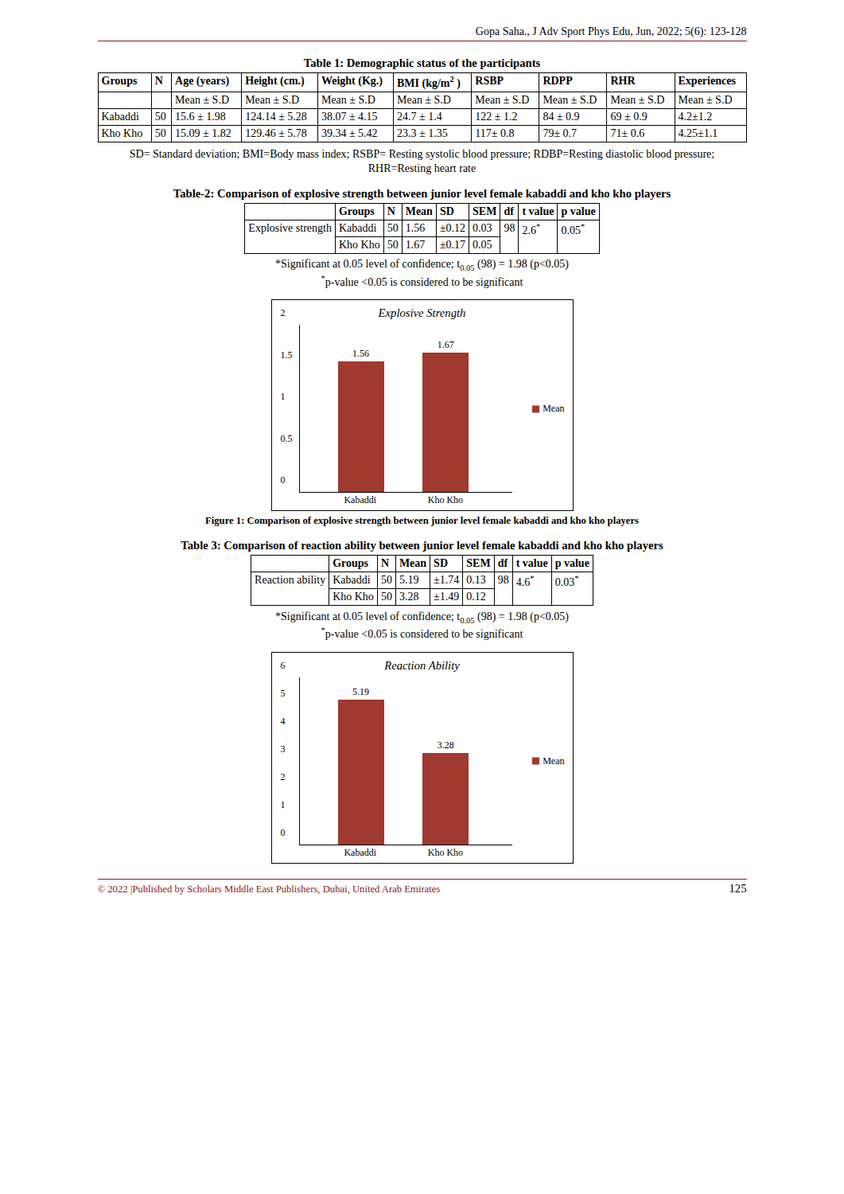Gopa Saha., J Adv Sport Phys Edu, Jun, 2022; 5(6): 123-128
Table 1: Demographic status of the participants
| Groups | N | Age (years) | Height (cm.) | Weight (Kg.) | BMI (kg/m 2 ) | RSBP | RDPP | RHR | Experiences |
| --- | --- | --- | --- | --- | --- | --- | --- | --- | --- |
| | | Mean ± S.D | Mean ± S.D | Mean ± S.D | Mean ± S.D | Mean ± S.D | Mean ± S.D | Mean ± S.D | Mean ± S.D |
| Kabaddi | 50 | 15.6 ± 1.98 | 124.14 ± 5.28 | 38.07 ± 4.15 | 24.7 ± 1.4 | 122 ± 1.2 | 84 ± 0.9 | 69 ± 0.9 | 4.2±1.2 |
| Kho Kho | 50 | 15.09 ± 1.82 | 129.46 ± 5.78 | 39.34 ± 5.42 | 23.3 ± 1.35 | 117± 0.8 | 79± 0.7 | 71± 0.6 | 4.25±1.1 |
SD= Standard deviation; BMI=Body mass index; RSBP= Resting systolic blood pressure; RDBP=Resting diastolic blood pressure; RHR=Resting heart rate
Table-2: Comparison of explosive strength between junior level female kabaddi and kho kho players
| | Groups | N | Mean | SD | SEM | df | t value | p value |
| --- | --- | --- | --- | --- | --- | --- | --- | --- |
| Explosive strength | Kabaddi | 50 | 1.56 | ±0.12 | 0.03 | 98 | 2.6 * | 0.05 * |
| Kho Kho | 50 | 1.67 | ±0.17 | 0.05 |
*Significant at 0.05 level of confidence; t0.05 (98) = 1.98 (p<0.05)
*p-value <0.05 is considered to be significant
Explosive Strength
2
1.5
1
0.5
0
1.56
1.67
Mean
Kabaddi
Kho Kho
Figure 1: Comparison of explosive strength between junior level female kabaddi and kho kho players
Table 3: Comparison of reaction ability between junior level female kabaddi and kho kho players
| | Groups | N | Mean | SD | SEM | df | t value | p value |
| --- | --- | --- | --- | --- | --- | --- | --- | --- |
| Reaction ability | Kabaddi | 50 | 5.19 | ±1.74 | 0.13 | 98 | 4.6 * | 0.03 * |
| Kho Kho | 50 | 3.28 | ±1.49 | 0.12 |
*Significant at 0.05 level of confidence; t0.05 (98) = 1.98 (p<0.05)
*p-value <0.05 is considered to be significant
Reaction Ability
6
5
4
3
2
1
0
5.19
3.28
Mean
Kabaddi
Kho Kho
© 2022 |Published by Scholars Middle East Publishers, Dubai, United Arab Emirates
125